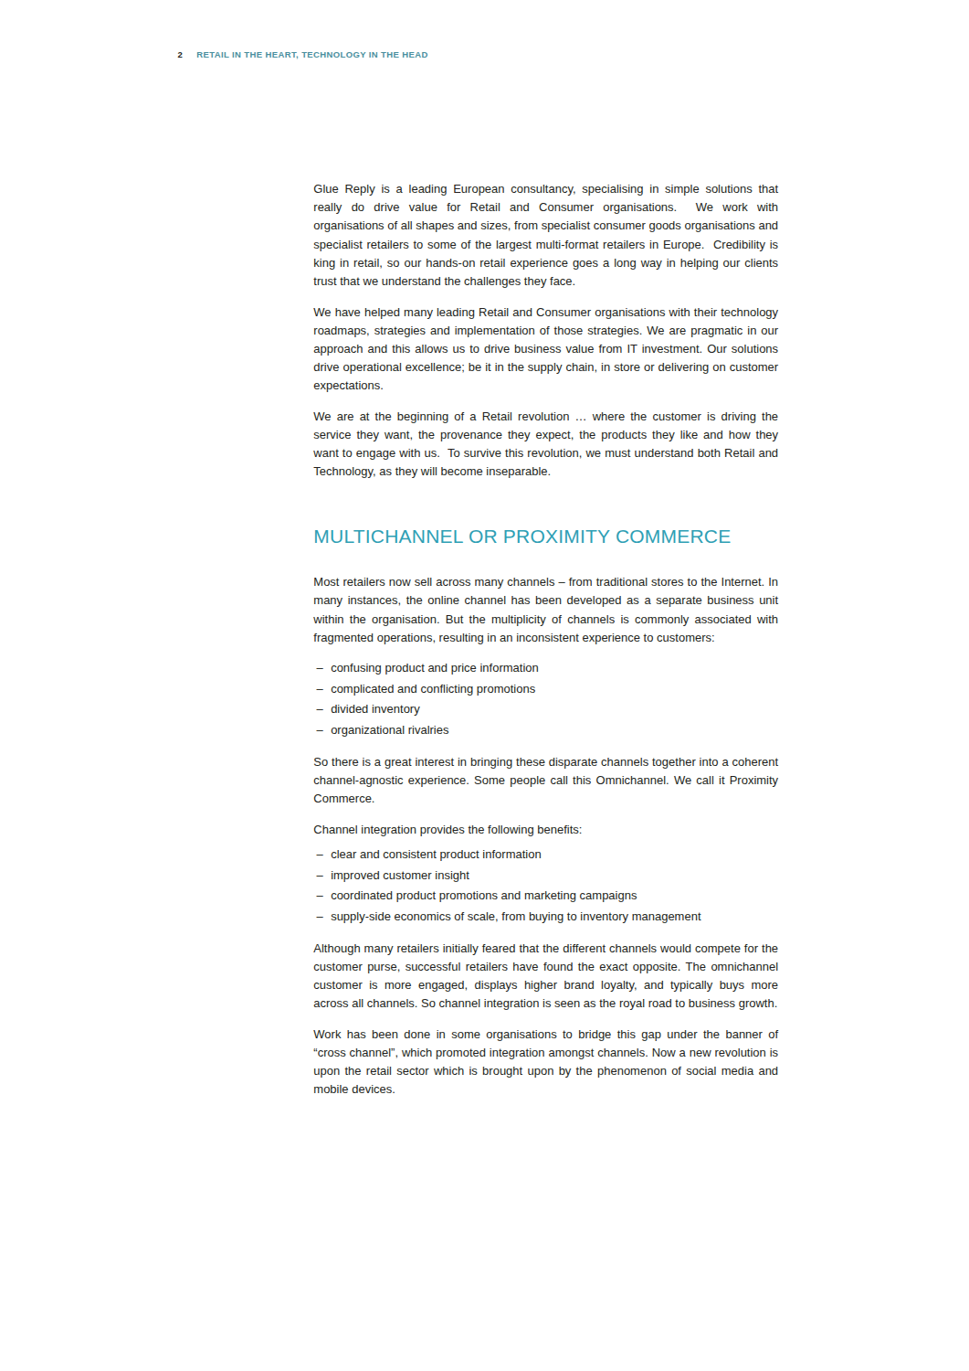2 RETAIL IN THE HEART, TECHNOLOGY IN THE HEAD
Glue Reply is a leading European consultancy, specialising in simple solutions that really do drive value for Retail and Consumer organisations. We work with organisations of all shapes and sizes, from specialist consumer goods organisations and specialist retailers to some of the largest multi-format retailers in Europe. Credibility is king in retail, so our hands-on retail experience goes a long way in helping our clients trust that we understand the challenges they face.
We have helped many leading Retail and Consumer organisations with their technology roadmaps, strategies and implementation of those strategies. We are pragmatic in our approach and this allows us to drive business value from IT investment. Our solutions drive operational excellence; be it in the supply chain, in store or delivering on customer expectations.
We are at the beginning of a Retail revolution … where the customer is driving the service they want, the provenance they expect, the products they like and how they want to engage with us. To survive this revolution, we must understand both Retail and Technology, as they will become inseparable.
MULTICHANNEL OR PROXIMITY COMMERCE
Most retailers now sell across many channels – from traditional stores to the Internet. In many instances, the online channel has been developed as a separate business unit within the organisation. But the multiplicity of channels is commonly associated with fragmented operations, resulting in an inconsistent experience to customers:
confusing product and price information
complicated and conflicting promotions
divided inventory
organizational rivalries
So there is a great interest in bringing these disparate channels together into a coherent channel-agnostic experience. Some people call this Omnichannel. We call it Proximity Commerce.
Channel integration provides the following benefits:
clear and consistent product information
improved customer insight
coordinated product promotions and marketing campaigns
supply-side economics of scale, from buying to inventory management
Although many retailers initially feared that the different channels would compete for the customer purse, successful retailers have found the exact opposite. The omnichannel customer is more engaged, displays higher brand loyalty, and typically buys more across all channels. So channel integration is seen as the royal road to business growth.
Work has been done in some organisations to bridge this gap under the banner of “cross channel”, which promoted integration amongst channels. Now a new revolution is upon the retail sector which is brought upon by the phenomenon of social media and mobile devices.